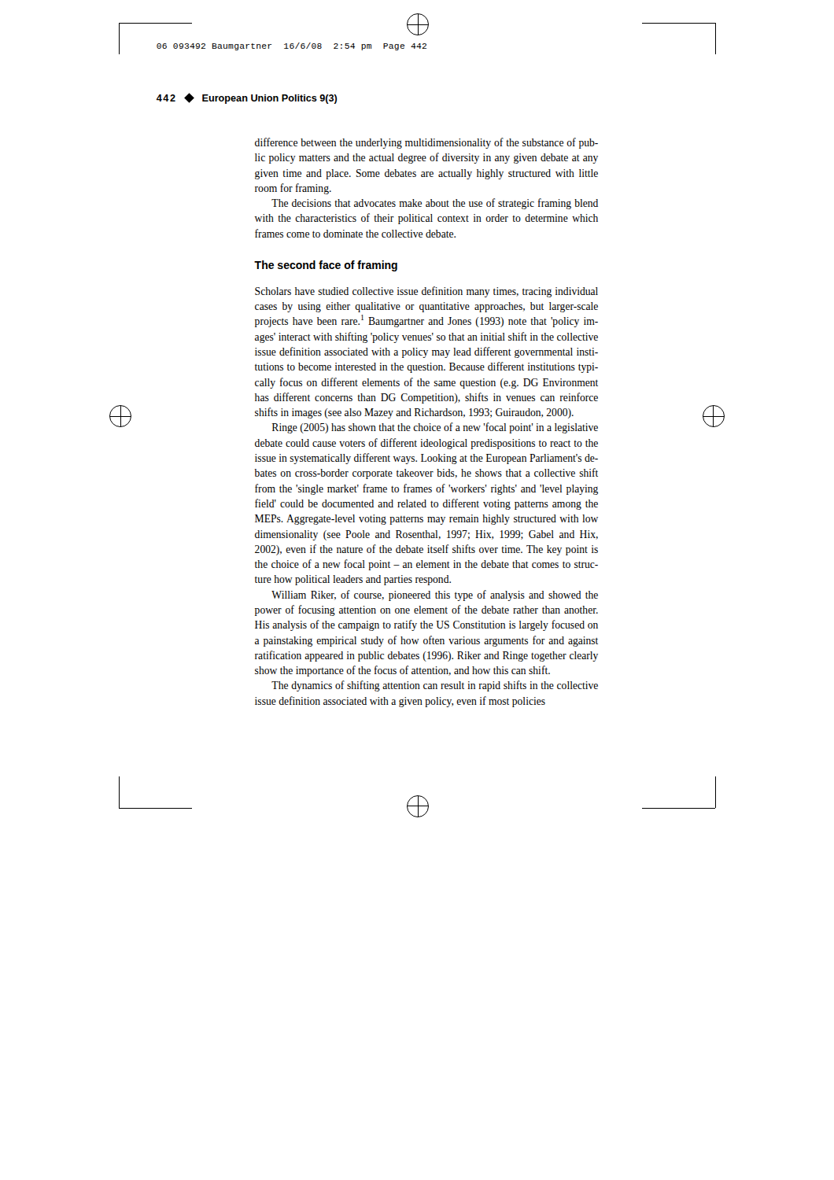06 093492 Baumgartner 16/6/08 2:54 pm Page 442
442 European Union Politics 9(3)
difference between the underlying multidimensionality of the substance of public policy matters and the actual degree of diversity in any given debate at any given time and place. Some debates are actually highly structured with little room for framing.
The decisions that advocates make about the use of strategic framing blend with the characteristics of their political context in order to determine which frames come to dominate the collective debate.
The second face of framing
Scholars have studied collective issue definition many times, tracing individual cases by using either qualitative or quantitative approaches, but larger-scale projects have been rare.1 Baumgartner and Jones (1993) note that 'policy images' interact with shifting 'policy venues' so that an initial shift in the collective issue definition associated with a policy may lead different governmental institutions to become interested in the question. Because different institutions typically focus on different elements of the same question (e.g. DG Environment has different concerns than DG Competition), shifts in venues can reinforce shifts in images (see also Mazey and Richardson, 1993; Guiraudon, 2000).
Ringe (2005) has shown that the choice of a new 'focal point' in a legislative debate could cause voters of different ideological predispositions to react to the issue in systematically different ways. Looking at the European Parliament's debates on cross-border corporate takeover bids, he shows that a collective shift from the 'single market' frame to frames of 'workers' rights' and 'level playing field' could be documented and related to different voting patterns among the MEPs. Aggregate-level voting patterns may remain highly structured with low dimensionality (see Poole and Rosenthal, 1997; Hix, 1999; Gabel and Hix, 2002), even if the nature of the debate itself shifts over time. The key point is the choice of a new focal point – an element in the debate that comes to structure how political leaders and parties respond.
William Riker, of course, pioneered this type of analysis and showed the power of focusing attention on one element of the debate rather than another. His analysis of the campaign to ratify the US Constitution is largely focused on a painstaking empirical study of how often various arguments for and against ratification appeared in public debates (1996). Riker and Ringe together clearly show the importance of the focus of attention, and how this can shift.
The dynamics of shifting attention can result in rapid shifts in the collective issue definition associated with a given policy, even if most policies